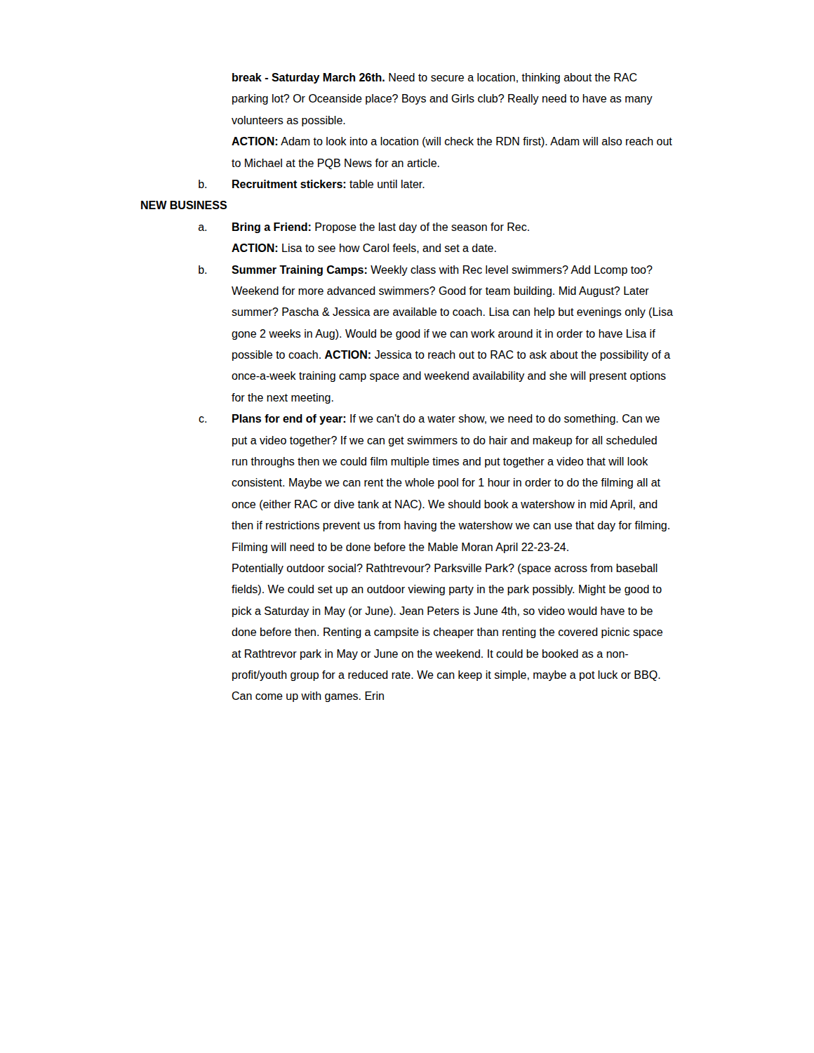break - Saturday March 26th. Need to secure a location, thinking about the RAC parking lot? Or Oceanside place? Boys and Girls club? Really need to have as many volunteers as possible.
ACTION: Adam to look into a location (will check the RDN first). Adam will also reach out to Michael at the PQB News for an article.
Recruitment stickers: table until later.
NEW BUSINESS
Bring a Friend: Propose the last day of the season for Rec.
ACTION: Lisa to see how Carol feels, and set a date.
Summer Training Camps: Weekly class with Rec level swimmers? Add Lcomp too? Weekend for more advanced swimmers? Good for team building. Mid August? Later summer? Pascha & Jessica are available to coach. Lisa can help but evenings only (Lisa gone 2 weeks in Aug). Would be good if we can work around it in order to have Lisa if possible to coach. ACTION: Jessica to reach out to RAC to ask about the possibility of a once-a-week training camp space and weekend availability and she will present options for the next meeting.
Plans for end of year: If we can't do a water show, we need to do something. Can we put a video together? If we can get swimmers to do hair and makeup for all scheduled run throughs then we could film multiple times and put together a video that will look consistent. Maybe we can rent the whole pool for 1 hour in order to do the filming all at once (either RAC or dive tank at NAC). We should book a watershow in mid April, and then if restrictions prevent us from having the watershow we can use that day for filming. Filming will need to be done before the Mable Moran April 22-23-24.
Potentially outdoor social? Rathtrevour? Parksville Park? (space across from baseball fields). We could set up an outdoor viewing party in the park possibly. Might be good to pick a Saturday in May (or June). Jean Peters is June 4th, so video would have to be done before then. Renting a campsite is cheaper than renting the covered picnic space at Rathtrevor park in May or June on the weekend. It could be booked as a non-profit/youth group for a reduced rate. We can keep it simple, maybe a pot luck or BBQ. Can come up with games. Erin